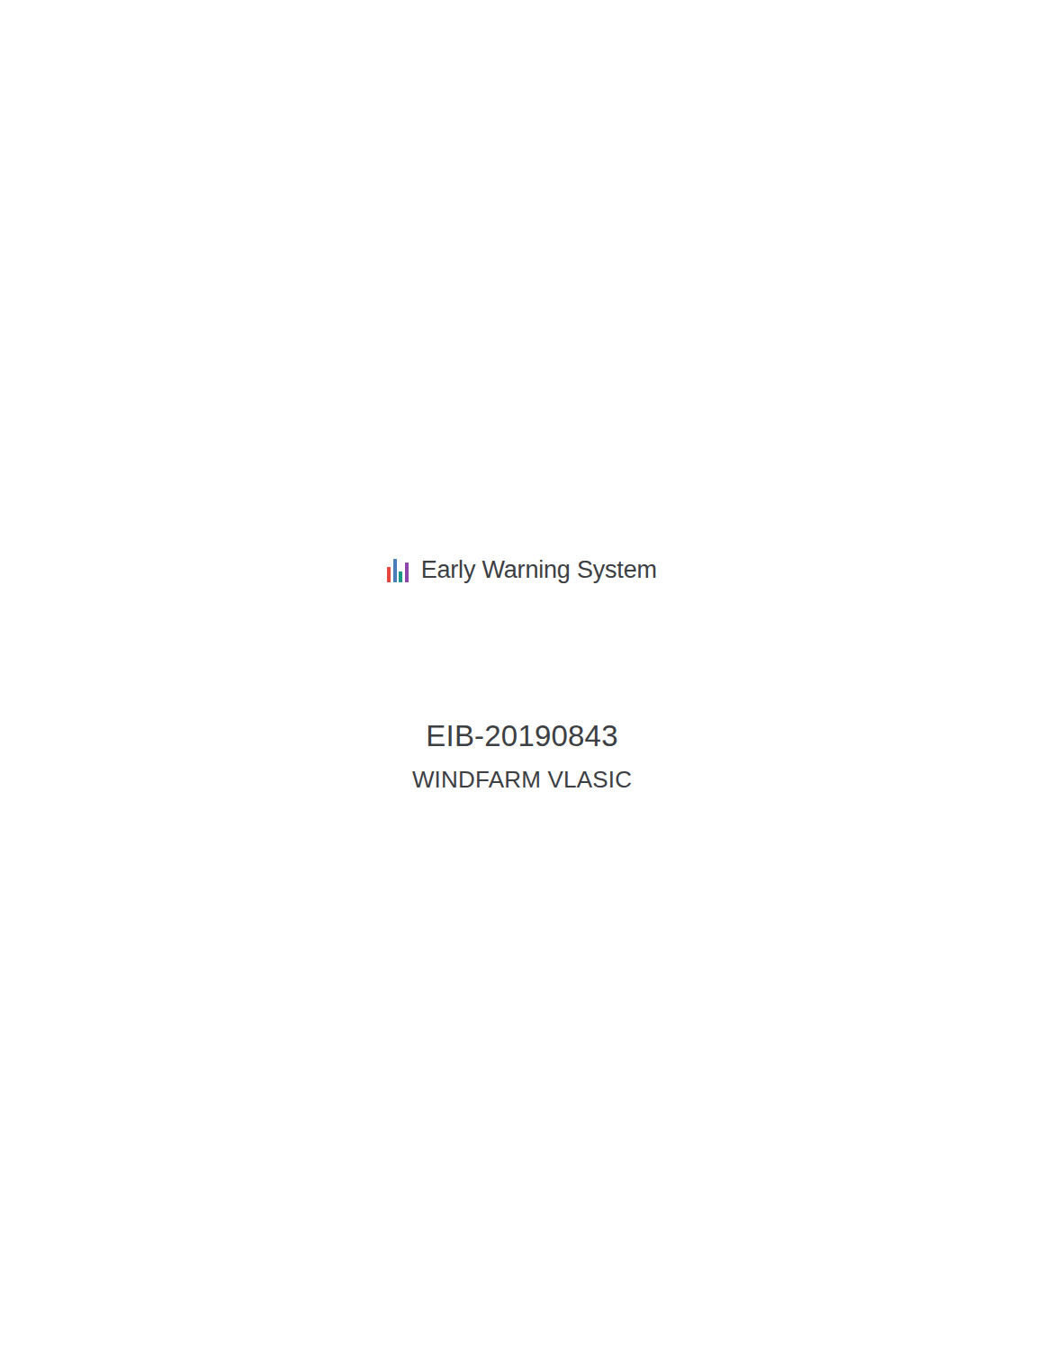Early Warning System
EIB-20190843
WINDFARM VLASIC